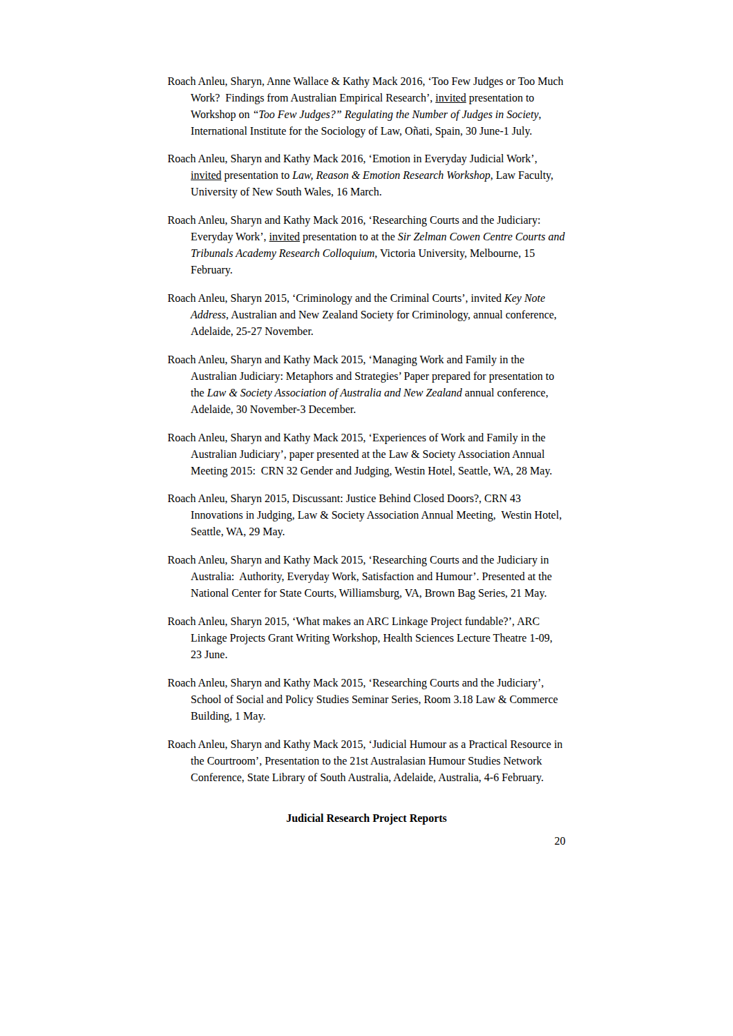Roach Anleu, Sharyn, Anne Wallace & Kathy Mack 2016, ‘Too Few Judges or Too Much Work? Findings from Australian Empirical Research’, invited presentation to Workshop on “Too Few Judges?” Regulating the Number of Judges in Society, International Institute for the Sociology of Law, Oñati, Spain, 30 June-1 July.
Roach Anleu, Sharyn and Kathy Mack 2016, ‘Emotion in Everyday Judicial Work’, invited presentation to Law, Reason & Emotion Research Workshop, Law Faculty, University of New South Wales, 16 March.
Roach Anleu, Sharyn and Kathy Mack 2016, ‘Researching Courts and the Judiciary: Everyday Work’, invited presentation to at the Sir Zelman Cowen Centre Courts and Tribunals Academy Research Colloquium, Victoria University, Melbourne, 15 February.
Roach Anleu, Sharyn 2015, ‘Criminology and the Criminal Courts’, invited Key Note Address, Australian and New Zealand Society for Criminology, annual conference, Adelaide, 25-27 November.
Roach Anleu, Sharyn and Kathy Mack 2015, ‘Managing Work and Family in the Australian Judiciary: Metaphors and Strategies’ Paper prepared for presentation to the Law & Society Association of Australia and New Zealand annual conference, Adelaide, 30 November-3 December.
Roach Anleu, Sharyn and Kathy Mack 2015, ‘Experiences of Work and Family in the Australian Judiciary’, paper presented at the Law & Society Association Annual Meeting 2015: CRN 32 Gender and Judging, Westin Hotel, Seattle, WA, 28 May.
Roach Anleu, Sharyn 2015, Discussant: Justice Behind Closed Doors?, CRN 43 Innovations in Judging, Law & Society Association Annual Meeting, Westin Hotel, Seattle, WA, 29 May.
Roach Anleu, Sharyn and Kathy Mack 2015, ‘Researching Courts and the Judiciary in Australia: Authority, Everyday Work, Satisfaction and Humour’. Presented at the National Center for State Courts, Williamsburg, VA, Brown Bag Series, 21 May.
Roach Anleu, Sharyn 2015, ‘What makes an ARC Linkage Project fundable?’, ARC Linkage Projects Grant Writing Workshop, Health Sciences Lecture Theatre 1-09, 23 June.
Roach Anleu, Sharyn and Kathy Mack 2015, ‘Researching Courts and the Judiciary’, School of Social and Policy Studies Seminar Series, Room 3.18 Law & Commerce Building, 1 May.
Roach Anleu, Sharyn and Kathy Mack 2015, ‘Judicial Humour as a Practical Resource in the Courtroom’, Presentation to the 21st Australasian Humour Studies Network Conference, State Library of South Australia, Adelaide, Australia, 4-6 February.
Judicial Research Project Reports
20